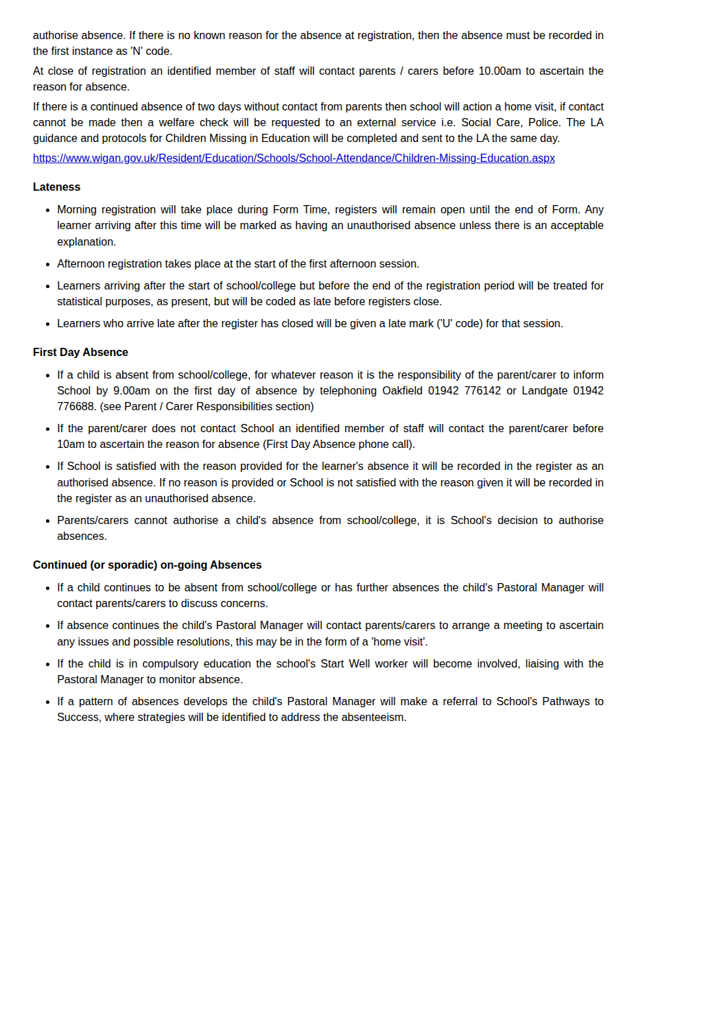authorise absence. If there is no known reason for the absence at registration, then the absence must be recorded in the first instance as 'N' code.
At close of registration an identified member of staff will contact parents / carers before 10.00am to ascertain the reason for absence.
If there is a continued absence of two days without contact from parents then school will action a home visit, if contact cannot be made then a welfare check will be requested to an external service i.e. Social Care, Police. The LA guidance and protocols for Children Missing in Education will be completed and sent to the LA the same day.
https://www.wigan.gov.uk/Resident/Education/Schools/School-Attendance/Children-Missing-Education.aspx
Lateness
Morning registration will take place during Form Time, registers will remain open until the end of Form. Any learner arriving after this time will be marked as having an unauthorised absence unless there is an acceptable explanation.
Afternoon registration takes place at the start of the first afternoon session.
Learners arriving after the start of school/college but before the end of the registration period will be treated for statistical purposes, as present, but will be coded as late before registers close.
Learners who arrive late after the register has closed will be given a late mark ('U' code) for that session.
First Day Absence
If a child is absent from school/college, for whatever reason it is the responsibility of the parent/carer to inform School by 9.00am on the first day of absence by telephoning Oakfield 01942 776142 or Landgate 01942 776688. (see Parent / Carer Responsibilities section)
If the parent/carer does not contact School an identified member of staff will contact the parent/carer before 10am to ascertain the reason for absence (First Day Absence phone call).
If School is satisfied with the reason provided for the learner's absence it will be recorded in the register as an authorised absence. If no reason is provided or School is not satisfied with the reason given it will be recorded in the register as an unauthorised absence.
Parents/carers cannot authorise a child's absence from school/college, it is School's decision to authorise absences.
Continued (or sporadic) on-going Absences
If a child continues to be absent from school/college or has further absences the child's Pastoral Manager will contact parents/carers to discuss concerns.
If absence continues the child's Pastoral Manager will contact parents/carers to arrange a meeting to ascertain any issues and possible resolutions, this may be in the form of a 'home visit'.
If the child is in compulsory education the school's Start Well worker will become involved, liaising with the Pastoral Manager to monitor absence.
If a pattern of absences develops the child's Pastoral Manager will make a referral to School's Pathways to Success, where strategies will be identified to address the absenteeism.